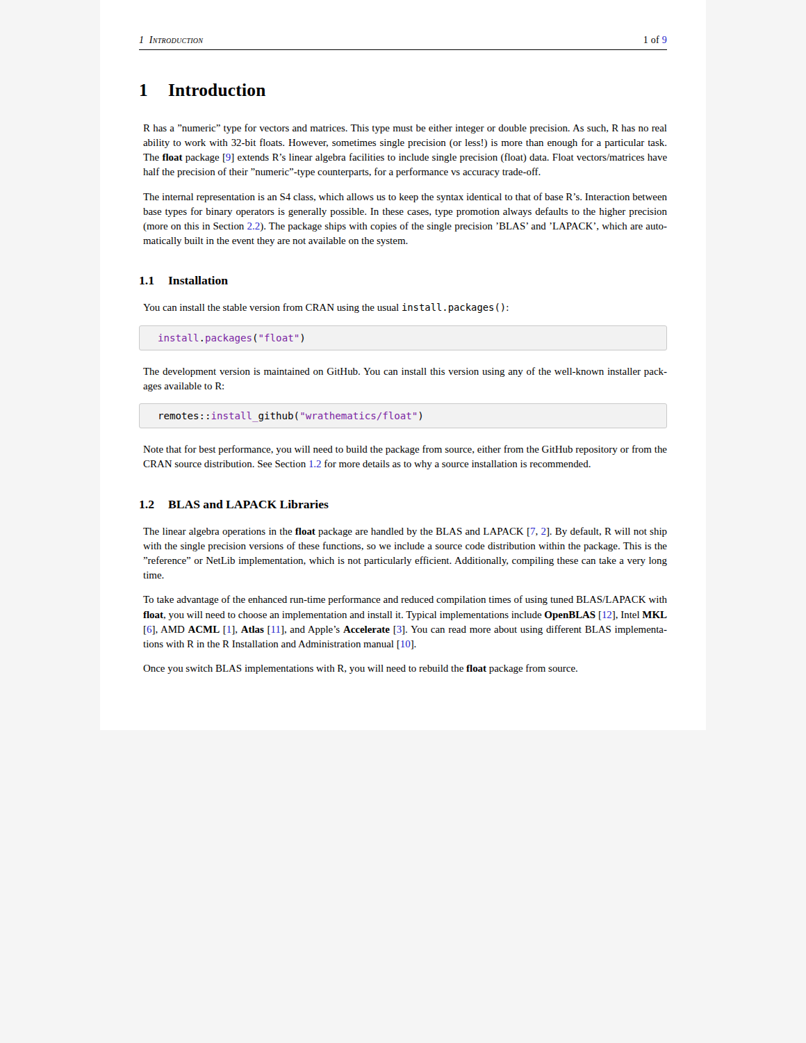1 Introduction 1 of 9
1 Introduction
R has a ”numeric” type for vectors and matrices. This type must be either integer or double precision. As such, R has no real ability to work with 32-bit floats. However, sometimes single precision (or less!) is more than enough for a particular task. The float package [9] extends R’s linear algebra facilities to include single precision (float) data. Float vectors/matrices have half the precision of their ”numeric”-type counterparts, for a performance vs accuracy trade-off.
The internal representation is an S4 class, which allows us to keep the syntax identical to that of base R’s. Interaction between base types for binary operators is generally possible. In these cases, type promotion always defaults to the higher precision (more on this in Section 2.2). The package ships with copies of the single precision ’BLAS’ and ’LAPACK’, which are automatically built in the event they are not available on the system.
1.1 Installation
You can install the stable version from CRAN using the usual install.packages():
1 install. packages("float")
The development version is maintained on GitHub. You can install this version using any of the well-known installer packages available to R:
1 remotes:: install_github("wrathematics/float")
Note that for best performance, you will need to build the package from source, either from the GitHub repository or from the CRAN source distribution. See Section 1.2 for more details as to why a source installation is recommended.
1.2 BLAS and LAPACK Libraries
The linear algebra operations in the float package are handled by the BLAS and LAPACK [7, 2]. By default, R will not ship with the single precision versions of these functions, so we include a source code distribution within the package. This is the ”reference” or NetLib implementation, which is not particularly efficient. Additionally, compiling these can take a very long time.
To take advantage of the enhanced run-time performance and reduced compilation times of using tuned BLAS/LAPACK with float, you will need to choose an implementation and install it. Typical implementations include OpenBLAS [12], Intel MKL [6], AMD ACML [1], Atlas [11], and Apple’s Accelerate [3]. You can read more about using different BLAS implementations with R in the R Installation and Administration manual [10].
Once you switch BLAS implementations with R, you will need to rebuild the float package from source.